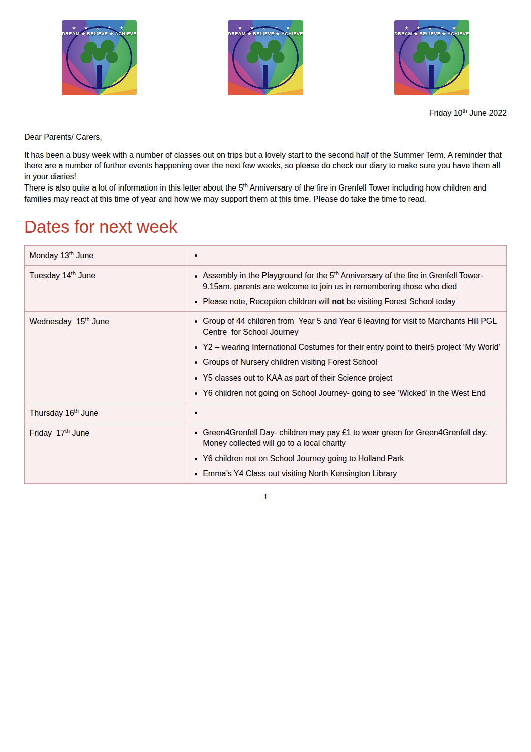★ ★ ★ ★ ★
DREAM ★ BELIEVE ★ ACHIEVE
★ ★ ★ ★ ★
DREAM ★ BELIEVE ★ ACHIEVE
★ ★ ★ ★ ★
DREAM ★ BELIEVE ★ ACHIEVE
Friday 10th June 2022
Dear Parents/ Carers,
It has been a busy week with a number of classes out on trips but a lovely start to the second half of the Summer Term. A reminder that there are a number of further events happening over the next few weeks, so please do check our diary to make sure you have them all in your diaries!
There is also quite a lot of information in this letter about the 5th Anniversary of the fire in Grenfell Tower including how children and families may react at this time of year and how we may support them at this time. Please do take the time to read.
Dates for next week
| Monday 13 th June | |
| Tuesday 14 th June | Assembly in the Playground for the 5 th Anniversary of the fire in Grenfell Tower- 9.15am. parents are welcome to join us in remembering those who died Please note, Reception children will not be visiting Forest School today |
| Wednesday 15 th June | Group of 44 children from Year 5 and Year 6 leaving for visit to Marchants Hill PGL Centre for School Journey Y2 – wearing International Costumes for their entry point to their5 project ‘My World’ Groups of Nursery children visiting Forest School Y5 classes out to KAA as part of their Science project Y6 children not going on School Journey- going to see ‘Wicked’ in the West End |
| Thursday 16 th June | |
| Friday 17 th June | Green4Grenfell Day- children may pay £1 to wear green for Green4Grenfell day. Money collected will go to a local charity Y6 children not on School Journey going to Holland Park Emma’s Y4 Class out visiting North Kensington Library |
1